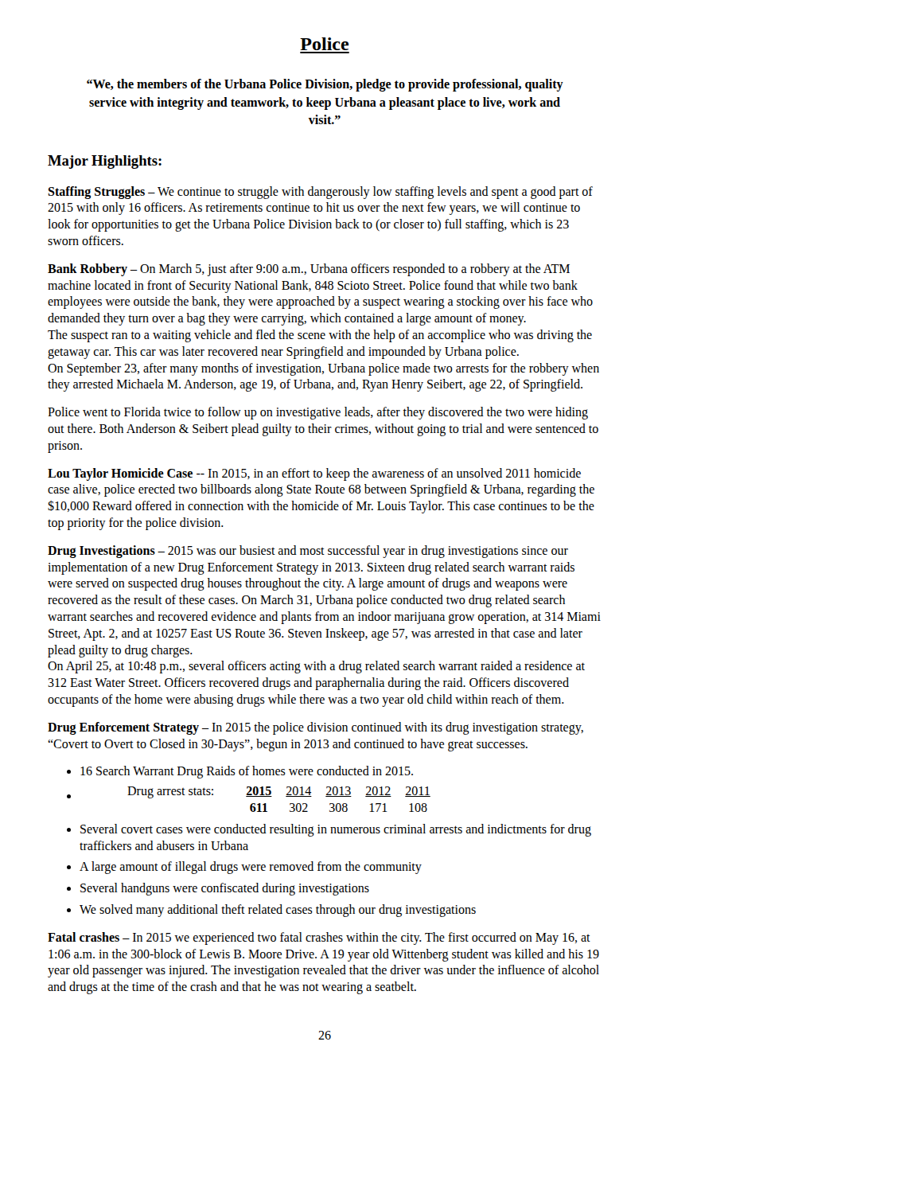Police
“We, the members of the Urbana Police Division, pledge to provide professional, quality service with integrity and teamwork, to keep Urbana a pleasant place to live, work and visit.”
Major Highlights:
Staffing Struggles – We continue to struggle with dangerously low staffing levels and spent a good part of 2015 with only 16 officers. As retirements continue to hit us over the next few years, we will continue to look for opportunities to get the Urbana Police Division back to (or closer to) full staffing, which is 23 sworn officers.
Bank Robbery – On March 5, just after 9:00 a.m., Urbana officers responded to a robbery at the ATM machine located in front of Security National Bank, 848 Scioto Street. Police found that while two bank employees were outside the bank, they were approached by a suspect wearing a stocking over his face who demanded they turn over a bag they were carrying, which contained a large amount of money.
The suspect ran to a waiting vehicle and fled the scene with the help of an accomplice who was driving the getaway car. This car was later recovered near Springfield and impounded by Urbana police.
On September 23, after many months of investigation, Urbana police made two arrests for the robbery when they arrested Michaela M. Anderson, age 19, of Urbana, and, Ryan Henry Seibert, age 22, of Springfield.
Police went to Florida twice to follow up on investigative leads, after they discovered the two were hiding out there. Both Anderson & Seibert plead guilty to their crimes, without going to trial and were sentenced to prison.
Lou Taylor Homicide Case -- In 2015, in an effort to keep the awareness of an unsolved 2011 homicide case alive, police erected two billboards along State Route 68 between Springfield & Urbana, regarding the $10,000 Reward offered in connection with the homicide of Mr. Louis Taylor. This case continues to be the top priority for the police division.
Drug Investigations – 2015 was our busiest and most successful year in drug investigations since our implementation of a new Drug Enforcement Strategy in 2013. Sixteen drug related search warrant raids were served on suspected drug houses throughout the city. A large amount of drugs and weapons were recovered as the result of these cases. On March 31, Urbana police conducted two drug related search warrant searches and recovered evidence and plants from an indoor marijuana grow operation, at 314 Miami Street, Apt. 2, and at 10257 East US Route 36. Steven Inskeep, age 57, was arrested in that case and later plead guilty to drug charges.
On April 25, at 10:48 p.m., several officers acting with a drug related search warrant raided a residence at 312 East Water Street. Officers recovered drugs and paraphernalia during the raid. Officers discovered occupants of the home were abusing drugs while there was a two year old child within reach of them.
Drug Enforcement Strategy – In 2015 the police division continued with its drug investigation strategy, “Covert to Overt to Closed in 30-Days”, begun in 2013 and continued to have great successes.
16 Search Warrant Drug Raids of homes were conducted in 2015.
| Drug arrest stats: | 2015 | 2014 | 2013 | 2012 | 2011 |
| | 611 | 302 | 308 | 171 | 108 |
Several covert cases were conducted resulting in numerous criminal arrests and indictments for drug traffickers and abusers in Urbana
A large amount of illegal drugs were removed from the community
Several handguns were confiscated during investigations
We solved many additional theft related cases through our drug investigations
Fatal crashes – In 2015 we experienced two fatal crashes within the city. The first occurred on May 16, at 1:06 a.m. in the 300-block of Lewis B. Moore Drive. A 19 year old Wittenberg student was killed and his 19 year old passenger was injured. The investigation revealed that the driver was under the influence of alcohol and drugs at the time of the crash and that he was not wearing a seatbelt.
26